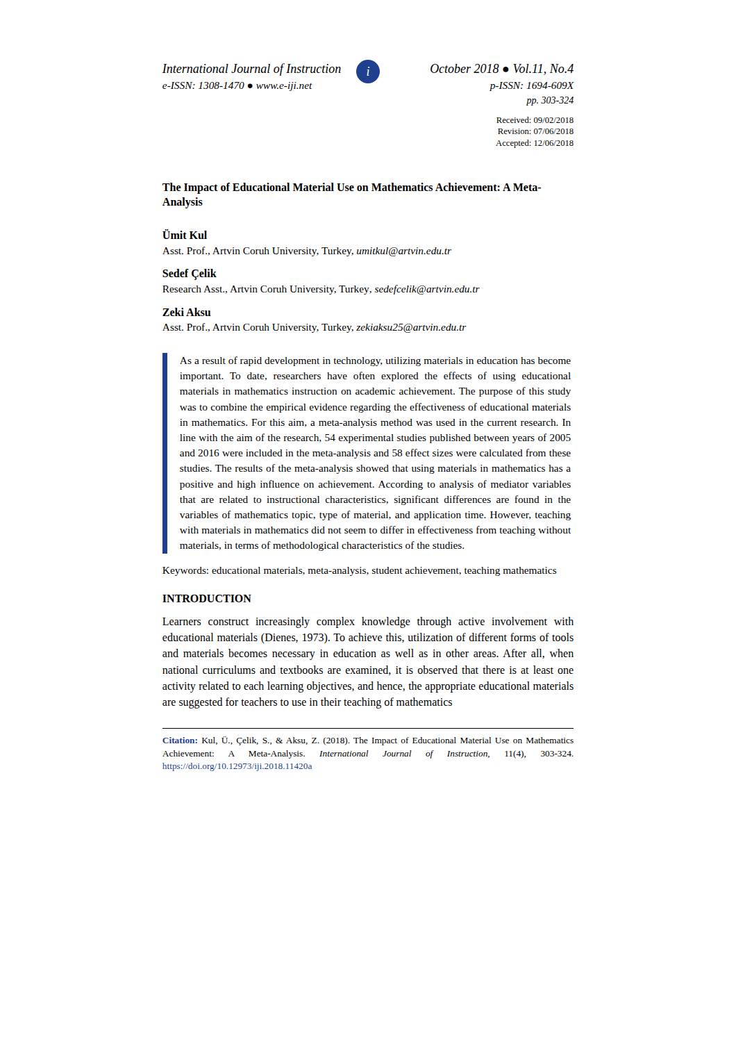i
International Journal of Instruction
e-ISSN: 1308-1470 ● www.e-iji.net
October 2018 ● Vol.11, No.4
p-ISSN: 1694-609X
pp. 303-324
Received: 09/02/2018
Revision: 07/06/2018
Accepted: 12/06/2018
The Impact of Educational Material Use on Mathematics Achievement: A Meta-Analysis
Ümit Kul
Asst. Prof., Artvin Coruh University, Turkey, umitkul@artvin.edu.tr
Sedef Çelik
Research Asst., Artvin Coruh University, Turkey, sedefcelik@artvin.edu.tr
Zeki Aksu
Asst. Prof., Artvin Coruh University, Turkey, zekiaksu25@artvin.edu.tr
As a result of rapid development in technology, utilizing materials in education has become important. To date, researchers have often explored the effects of using educational materials in mathematics instruction on academic achievement. The purpose of this study was to combine the empirical evidence regarding the effectiveness of educational materials in mathematics. For this aim, a meta-analysis method was used in the current research. In line with the aim of the research, 54 experimental studies published between years of 2005 and 2016 were included in the meta-analysis and 58 effect sizes were calculated from these studies. The results of the meta-analysis showed that using materials in mathematics has a positive and high influence on achievement. According to analysis of mediator variables that are related to instructional characteristics, significant differences are found in the variables of mathematics topic, type of material, and application time. However, teaching with materials in mathematics did not seem to differ in effectiveness from teaching without materials, in terms of methodological characteristics of the studies.
Keywords: educational materials, meta-analysis, student achievement, teaching mathematics
Introduction
Learners construct increasingly complex knowledge through active involvement with educational materials (Dienes, 1973). To achieve this, utilization of different forms of tools and materials becomes necessary in education as well as in other areas. After all, when national curriculums and textbooks are examined, it is observed that there is at least one activity related to each learning objectives, and hence, the appropriate educational materials are suggested for teachers to use in their teaching of mathematics
Citation: Kul, Ü., Çelik, S., & Aksu, Z. (2018). The Impact of Educational Material Use on Mathematics Achievement: A Meta-Analysis. International Journal of Instruction, 11(4), 303-324. https://doi.org/10.12973/iji.2018.11420a